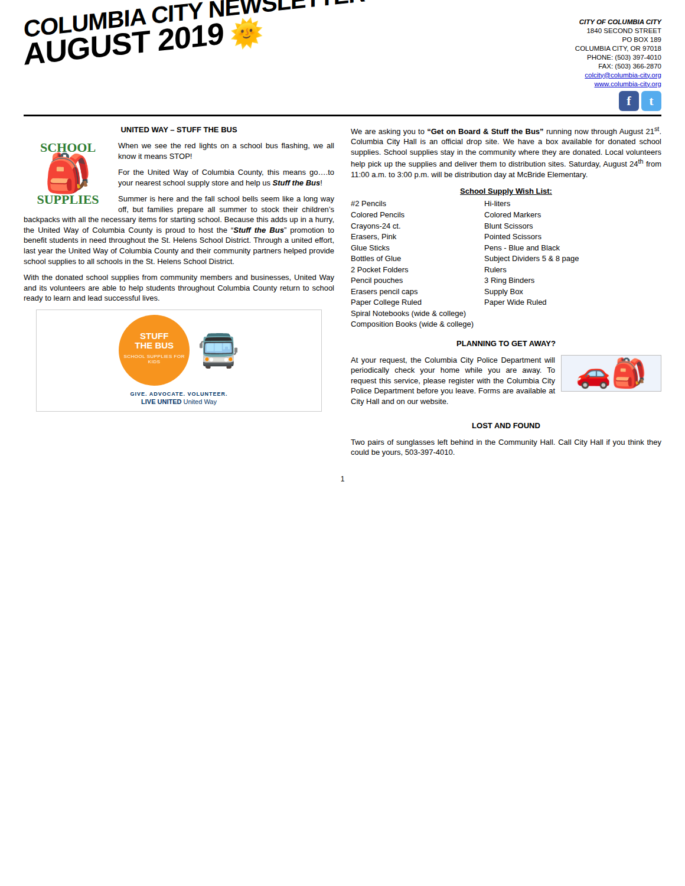COLUMBIA CITY NEWSLETTER
AUGUST 2019🌞
CITY OF COLUMBIA CITY
1840 SECOND STREET
PO BOX 189
COLUMBIA CITY, OR 97018
PHONE: (503) 397-4010
FAX: (503) 366-2870
colcity@columbia-city.org
www.columbia-city.org
ft
United Way – Stuff the Bus
SCHOOL
🎒
SUPPLIES
When we see the red lights on a school bus flashing, we all know it means STOP!
For the United Way of Columbia County, this means go….to your nearest school supply store and help us Stuff the Bus!
Summer is here and the fall school bells seem like a long way off, but families prepare all summer to stock their children’s backpacks with all the necessary items for starting school. Because this adds up in a hurry, the United Way of Columbia County is proud to host the “Stuff the Bus” promotion to benefit students in need throughout the St. Helens School District. Through a united effort, last year the United Way of Columbia County and their community partners helped provide school supplies to all schools in the St. Helens School District.
With the donated school supplies from community members and businesses, United Way and its volunteers are able to help students throughout Columbia County return to school ready to learn and lead successful lives.
STUFF
THE BUSSCHOOL SUPPLIES FOR KIDS 🚍
GIVE. ADVOCATE. VOLUNTEER.
LIVE UNITED United Way
We are asking you to “Get on Board & Stuff the Bus” running now through August 21st. Columbia City Hall is an official drop site. We have a box available for donated school supplies. School supplies stay in the community where they are donated. Local volunteers help pick up the supplies and deliver them to distribution sites. Saturday, August 24th from 11:00 a.m. to 3:00 p.m. will be distribution day at McBride Elementary.
School Supply Wish List:
| #2 Pencils | Hi-liters |
| Colored Pencils | Colored Markers |
| Crayons-24 ct. | Blunt Scissors |
| Erasers, Pink | Pointed Scissors |
| Glue Sticks | Pens - Blue and Black |
| Bottles of Glue | Subject Dividers 5 & 8 page |
| 2 Pocket Folders | Rulers |
| Pencil pouches | 3 Ring Binders |
| Erasers pencil caps | Supply Box |
| Paper College Ruled | Paper Wide Ruled |
| Spiral Notebooks (wide & college) |
| Composition Books (wide & college) |
Planning to Get Away?
🚗🎒
At your request, the Columbia City Police Department will periodically check your home while you are away. To request this service, please register with the Columbia City Police Department before you leave. Forms are available at City Hall and on our website.
Lost and Found
Two pairs of sunglasses left behind in the Community Hall. Call City Hall if you think they could be yours, 503-397-4010.
1